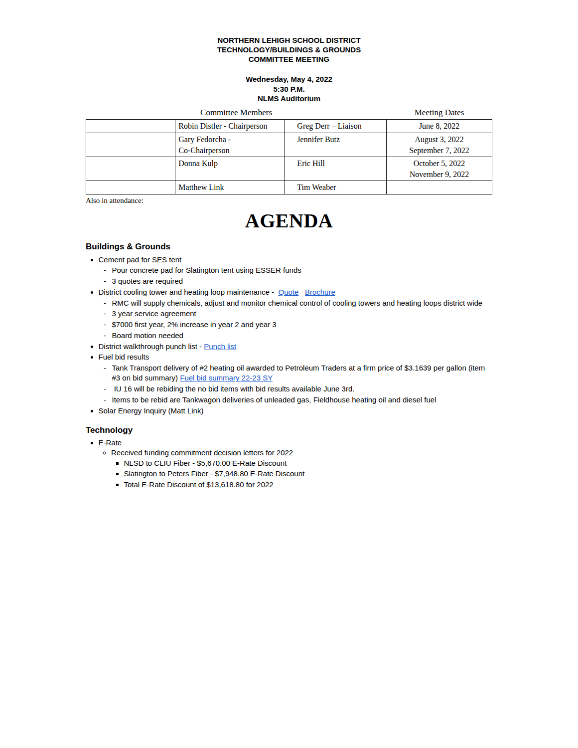NORTHERN LEHIGH SCHOOL DISTRICT
TECHNOLOGY/BUILDINGS & GROUNDS
COMMITTEE MEETING
Wednesday, May 4, 2022
5:30 P.M.
NLMS Auditorium
| Committee Members | Meeting Dates |
| | Robin Distler - Chairperson | Greg Derr – Liaison | June 8, 2022 |
| | Gary Fedorcha - Co-Chairperson | Jennifer Butz | August 3, 2022 September 7, 2022 |
| | Donna Kulp | Eric Hill | October 5, 2022 November 9, 2022 |
| | Matthew Link | Tim Weaber | |
Also in attendance:
AGENDA
Buildings & Grounds
Cement pad for SES tent
Pour concrete pad for Slatington tent using ESSER funds
3 quotes are required
District cooling tower and heating loop maintenance - Quote Brochure
RMC will supply chemicals, adjust and monitor chemical control of cooling towers and heating loops district wide
3 year service agreement
$7000 first year, 2% increase in year 2 and year 3
Board motion needed
District walkthrough punch list - Punch list
Fuel bid results
Tank Transport delivery of #2 heating oil awarded to Petroleum Traders at a firm price of $3.1639 per gallon (item #3 on bid summary) Fuel bid summary 22-23 SY
IU 16 will be rebiding the no bid items with bid results available June 3rd.
Items to be rebid are Tankwagon deliveries of unleaded gas, Fieldhouse heating oil and diesel fuel
Solar Energy Inquiry (Matt Link)
Technology
E-Rate
Received funding commitment decision letters for 2022
NLSD to CLIU Fiber - $5,670.00 E-Rate Discount
Slatington to Peters Fiber - $7,948.80 E-Rate Discount
Total E-Rate Discount of $13,618.80 for 2022